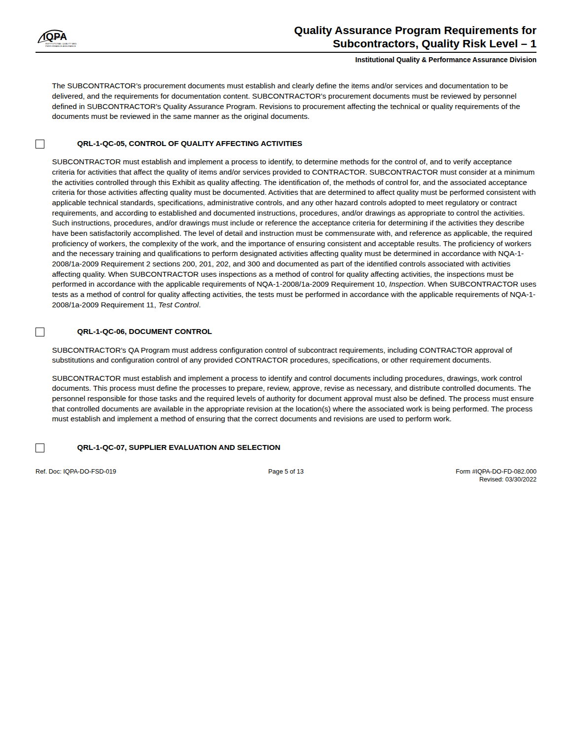IQPA INSTITUTIONAL QUALITY AND PERFORMANCE ASSURANCE
Quality Assurance Program Requirements for
Subcontractors, Quality Risk Level – 1
Institutional Quality & Performance Assurance Division
The SUBCONTRACTOR’s procurement documents must establish and clearly define the items and/or services and documentation to be delivered, and the requirements for documentation content. SUBCONTRACTOR’s procurement documents must be reviewed by personnel defined in SUBCONTRACTOR’s Quality Assurance Program. Revisions to procurement affecting the technical or quality requirements of the documents must be reviewed in the same manner as the original documents.
QRL-1-QC-05, Control of Quality Affecting Activities
SUBCONTRACTOR must establish and implement a process to identify, to determine methods for the control of, and to verify acceptance criteria for activities that affect the quality of items and/or services provided to CONTRACTOR. SUBCONTRACTOR must consider at a minimum the activities controlled through this Exhibit as quality affecting. The identification of, the methods of control for, and the associated acceptance criteria for those activities affecting quality must be documented. Activities that are determined to affect quality must be performed consistent with applicable technical standards, specifications, administrative controls, and any other hazard controls adopted to meet regulatory or contract requirements, and according to established and documented instructions, procedures, and/or drawings as appropriate to control the activities. Such instructions, procedures, and/or drawings must include or reference the acceptance criteria for determining if the activities they describe have been satisfactorily accomplished. The level of detail and instruction must be commensurate with, and reference as applicable, the required proficiency of workers, the complexity of the work, and the importance of ensuring consistent and acceptable results. The proficiency of workers and the necessary training and qualifications to perform designated activities affecting quality must be determined in accordance with NQA-1-2008/1a-2009 Requirement 2 sections 200, 201, 202, and 300 and documented as part of the identified controls associated with activities affecting quality. When SUBCONTRACTOR uses inspections as a method of control for quality affecting activities, the inspections must be performed in accordance with the applicable requirements of NQA-1-2008/1a-2009 Requirement 10, Inspection. When SUBCONTRACTOR uses tests as a method of control for quality affecting activities, the tests must be performed in accordance with the applicable requirements of NQA-1-2008/1a-2009 Requirement 11, Test Control.
QRL-1-QC-06, Document Control
SUBCONTRACTOR’s QA Program must address configuration control of subcontract requirements, including CONTRACTOR approval of substitutions and configuration control of any provided CONTRACTOR procedures, specifications, or other requirement documents.
SUBCONTRACTOR must establish and implement a process to identify and control documents including procedures, drawings, work control documents. This process must define the processes to prepare, review, approve, revise as necessary, and distribute controlled documents. The personnel responsible for those tasks and the required levels of authority for document approval must also be defined. The process must ensure that controlled documents are available in the appropriate revision at the location(s) where the associated work is being performed. The process must establish and implement a method of ensuring that the correct documents and revisions are used to perform work.
QRL-1-QC-07, Supplier Evaluation and Selection
Ref. Doc: IQPA-DO-FSD-019
Page 5 of 13
Form #IQPA-DO-FD-082.000
Revised: 03/30/2022